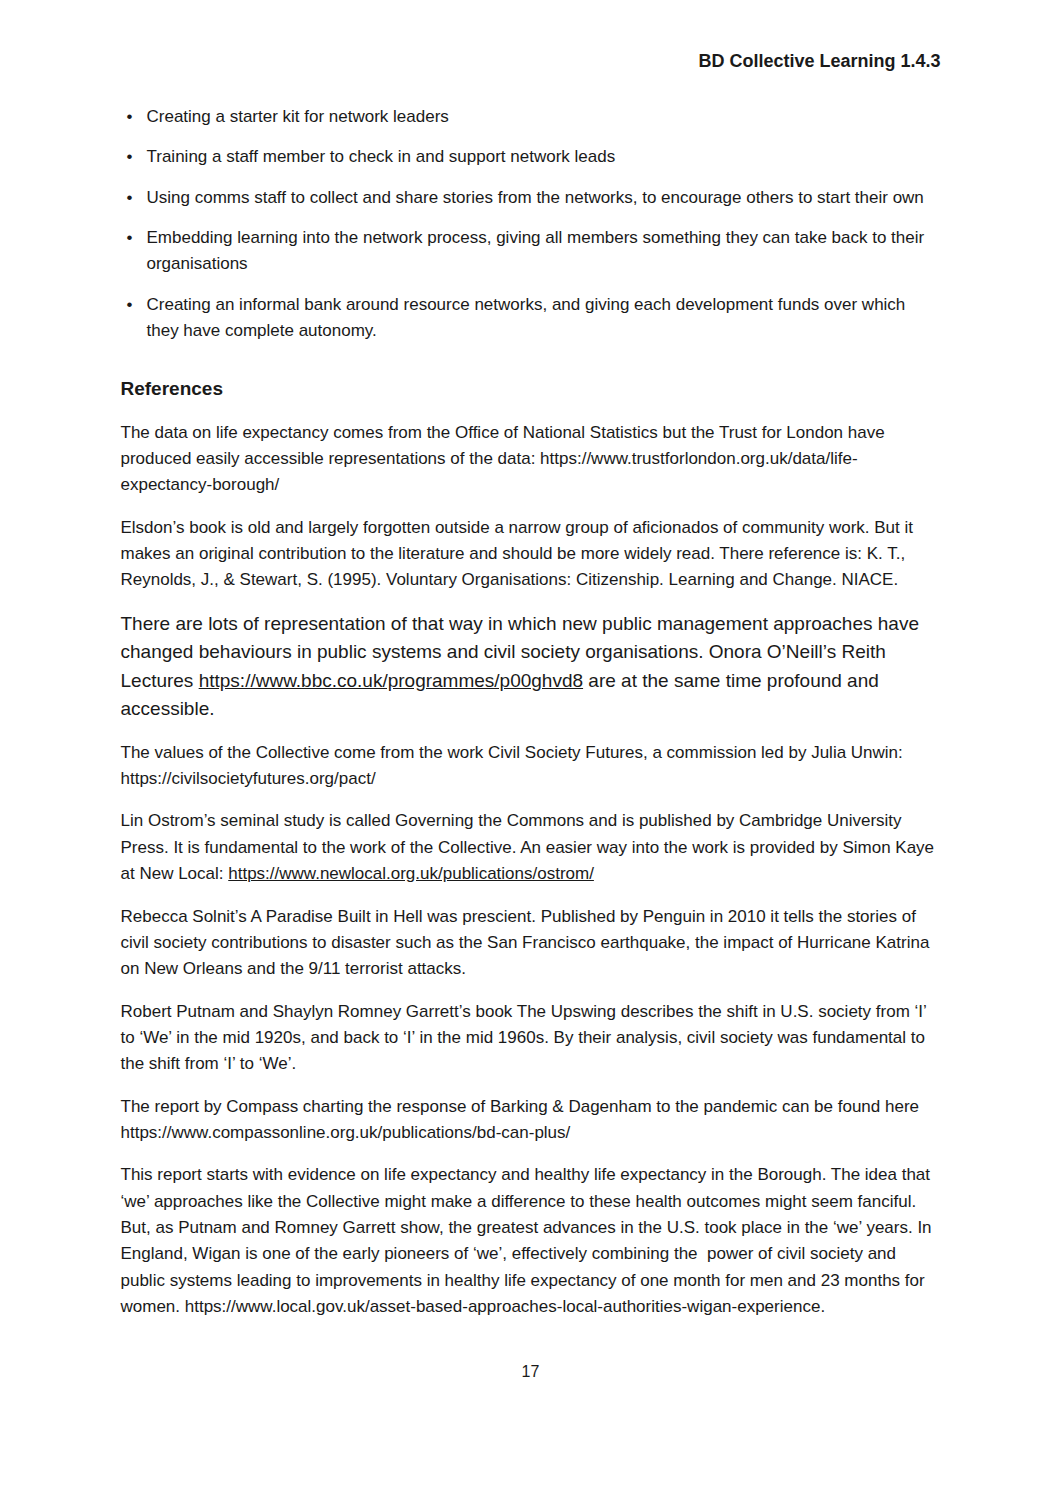BD Collective Learning 1.4.3
Creating a starter kit for network leaders
Training a staff member to check in and support network leads
Using comms staff to collect and share stories from the networks, to encourage others to start their own
Embedding learning into the network process, giving all members something they can take back to their organisations
Creating an informal bank around resource networks, and giving each development funds over which they have complete autonomy.
References
The data on life expectancy comes from the Office of National Statistics but the Trust for London have produced easily accessible representations of the data: https://www.trustforlondon.org.uk/data/life-expectancy-borough/
Elsdon’s book is old and largely forgotten outside a narrow group of aficionados of community work. But it makes an original contribution to the literature and should be more widely read. There reference is: K. T., Reynolds, J., & Stewart, S. (1995). Voluntary Organisations: Citizenship. Learning and Change. NIACE.
There are lots of representation of that way in which new public management approaches have changed behaviours in public systems and civil society organisations. Onora O’Neill’s Reith Lectures https://www.bbc.co.uk/programmes/p00ghvd8 are at the same time profound and accessible.
The values of the Collective come from the work Civil Society Futures, a commission led by Julia Unwin: https://civilsocietyfutures.org/pact/
Lin Ostrom’s seminal study is called Governing the Commons and is published by Cambridge University Press. It is fundamental to the work of the Collective. An easier way into the work is provided by Simon Kaye at New Local: https://www.newlocal.org.uk/publications/ostrom/
Rebecca Solnit’s A Paradise Built in Hell was prescient. Published by Penguin in 2010 it tells the stories of civil society contributions to disaster such as the San Francisco earthquake, the impact of Hurricane Katrina on New Orleans and the 9/11 terrorist attacks.
Robert Putnam and Shaylyn Romney Garrett’s book The Upswing describes the shift in U.S. society from ‘I’ to ‘We’ in the mid 1920s, and back to ‘I’ in the mid 1960s. By their analysis, civil society was fundamental to the shift from ‘I’ to ‘We’.
The report by Compass charting the response of Barking & Dagenham to the pandemic can be found here https://www.compassonline.org.uk/publications/bd-can-plus/
This report starts with evidence on life expectancy and healthy life expectancy in the Borough. The idea that ‘we’ approaches like the Collective might make a difference to these health outcomes might seem fanciful. But, as Putnam and Romney Garrett show, the greatest advances in the U.S. took place in the ‘we’ years. In England, Wigan is one of the early pioneers of ‘we’, effectively combining the power of civil society and public systems leading to improvements in healthy life expectancy of one month for men and 23 months for women. https://www.local.gov.uk/asset-based-approaches-local-authorities-wigan-experience.
17